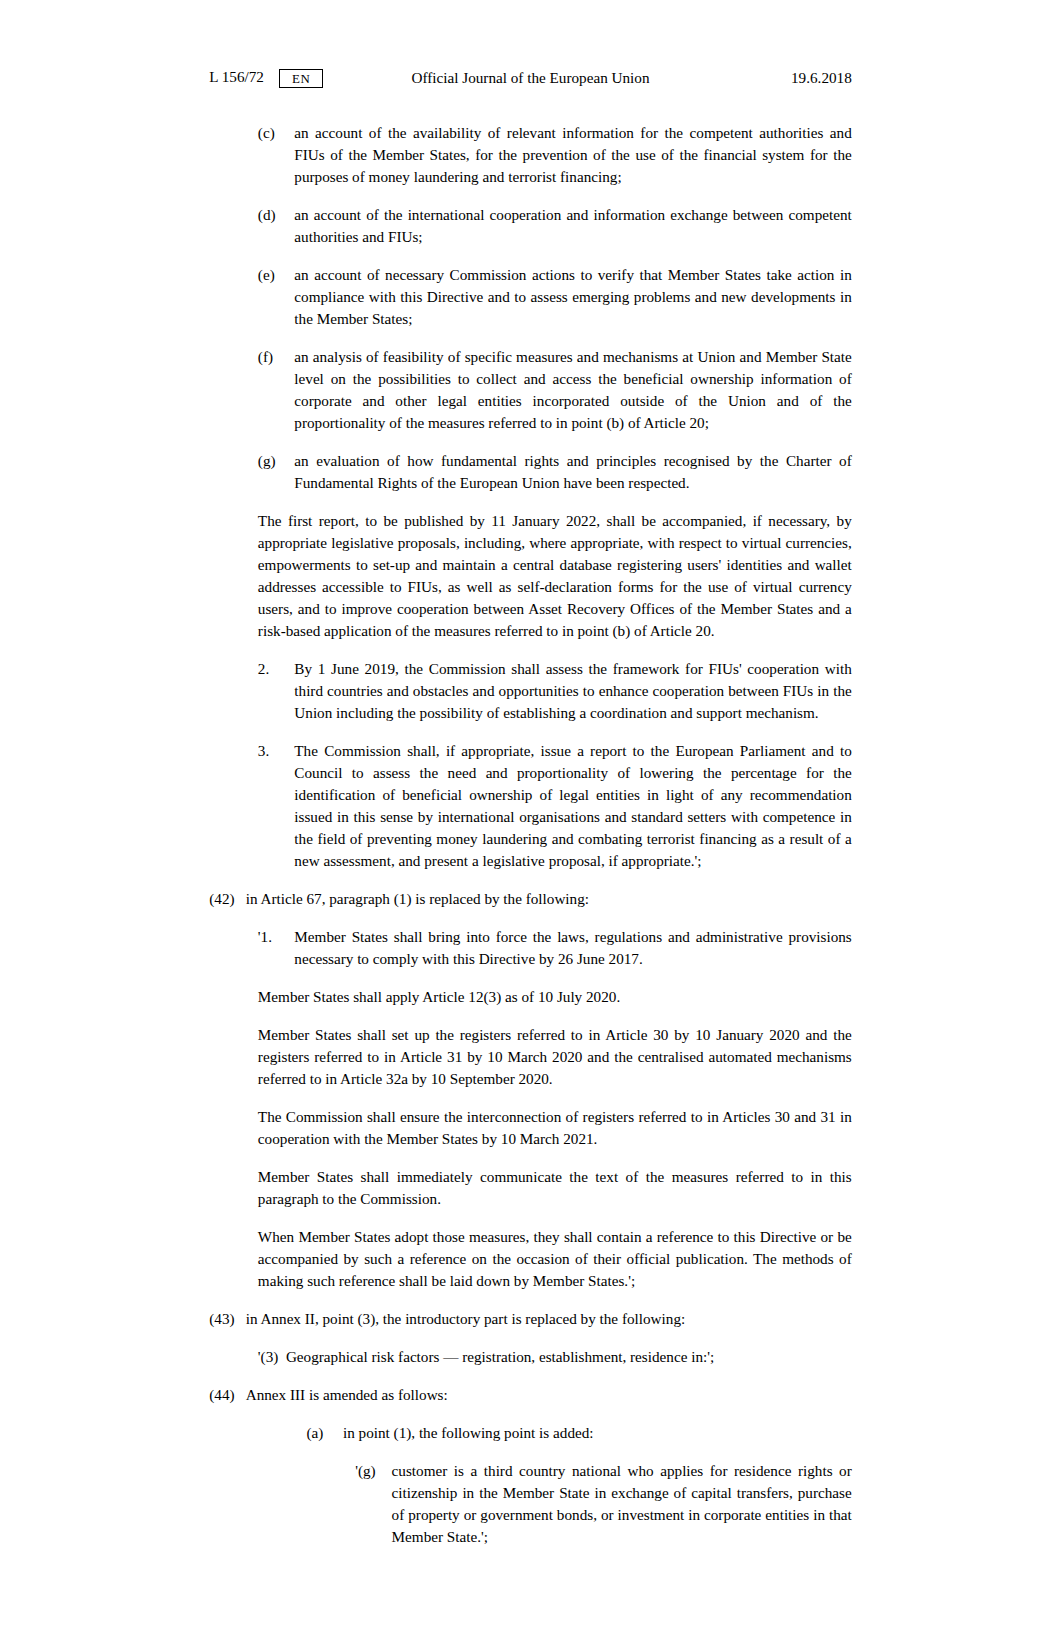L 156/72EN
Official Journal of the European Union
19.6.2018
(c)
an account of the availability of relevant information for the competent authorities and FIUs of the Member States, for the prevention of the use of the financial system for the purposes of money laundering and terrorist financing;
(d)
an account of the international cooperation and information exchange between competent authorities and FIUs;
(e)
an account of necessary Commission actions to verify that Member States take action in compliance with this Directive and to assess emerging problems and new developments in the Member States;
(f)
an analysis of feasibility of specific measures and mechanisms at Union and Member State level on the possibilities to collect and access the beneficial ownership information of corporate and other legal entities incorporated outside of the Union and of the proportionality of the measures referred to in point (b) of Article 20;
(g)
an evaluation of how fundamental rights and principles recognised by the Charter of Fundamental Rights of the European Union have been respected.
The first report, to be published by 11 January 2022, shall be accompanied, if necessary, by appropriate legislative proposals, including, where appropriate, with respect to virtual currencies, empowerments to set-up and maintain a central database registering users' identities and wallet addresses accessible to FIUs, as well as self-declaration forms for the use of virtual currency users, and to improve cooperation between Asset Recovery Offices of the Member States and a risk-based application of the measures referred to in point (b) of Article 20.
2.
By 1 June 2019, the Commission shall assess the framework for FIUs' cooperation with third countries and obstacles and opportunities to enhance cooperation between FIUs in the Union including the possibility of establishing a coordination and support mechanism.
3.
The Commission shall, if appropriate, issue a report to the European Parliament and to Council to assess the need and proportionality of lowering the percentage for the identification of beneficial ownership of legal entities in light of any recommendation issued in this sense by international organisations and standard setters with competence in the field of preventing money laundering and combating terrorist financing as a result of a new assessment, and present a legislative proposal, if appropriate.';
(42)
in Article 67, paragraph (1) is replaced by the following:
'1.
Member States shall bring into force the laws, regulations and administrative provisions necessary to comply with this Directive by 26 June 2017.
Member States shall apply Article 12(3) as of 10 July 2020.
Member States shall set up the registers referred to in Article 30 by 10 January 2020 and the registers referred to in Article 31 by 10 March 2020 and the centralised automated mechanisms referred to in Article 32a by 10 September 2020.
The Commission shall ensure the interconnection of registers referred to in Articles 30 and 31 in cooperation with the Member States by 10 March 2021.
Member States shall immediately communicate the text of the measures referred to in this paragraph to the Commission.
When Member States adopt those measures, they shall contain a reference to this Directive or be accompanied by such a reference on the occasion of their official publication. The methods of making such reference shall be laid down by Member States.';
(43)
in Annex II, point (3), the introductory part is replaced by the following:
'(3) Geographical risk factors — registration, establishment, residence in:';
(44)
Annex III is amended as follows:
(a)
in point (1), the following point is added:
'(g)
customer is a third country national who applies for residence rights or citizenship in the Member State in exchange of capital transfers, purchase of property or government bonds, or investment in corporate entities in that Member State.';